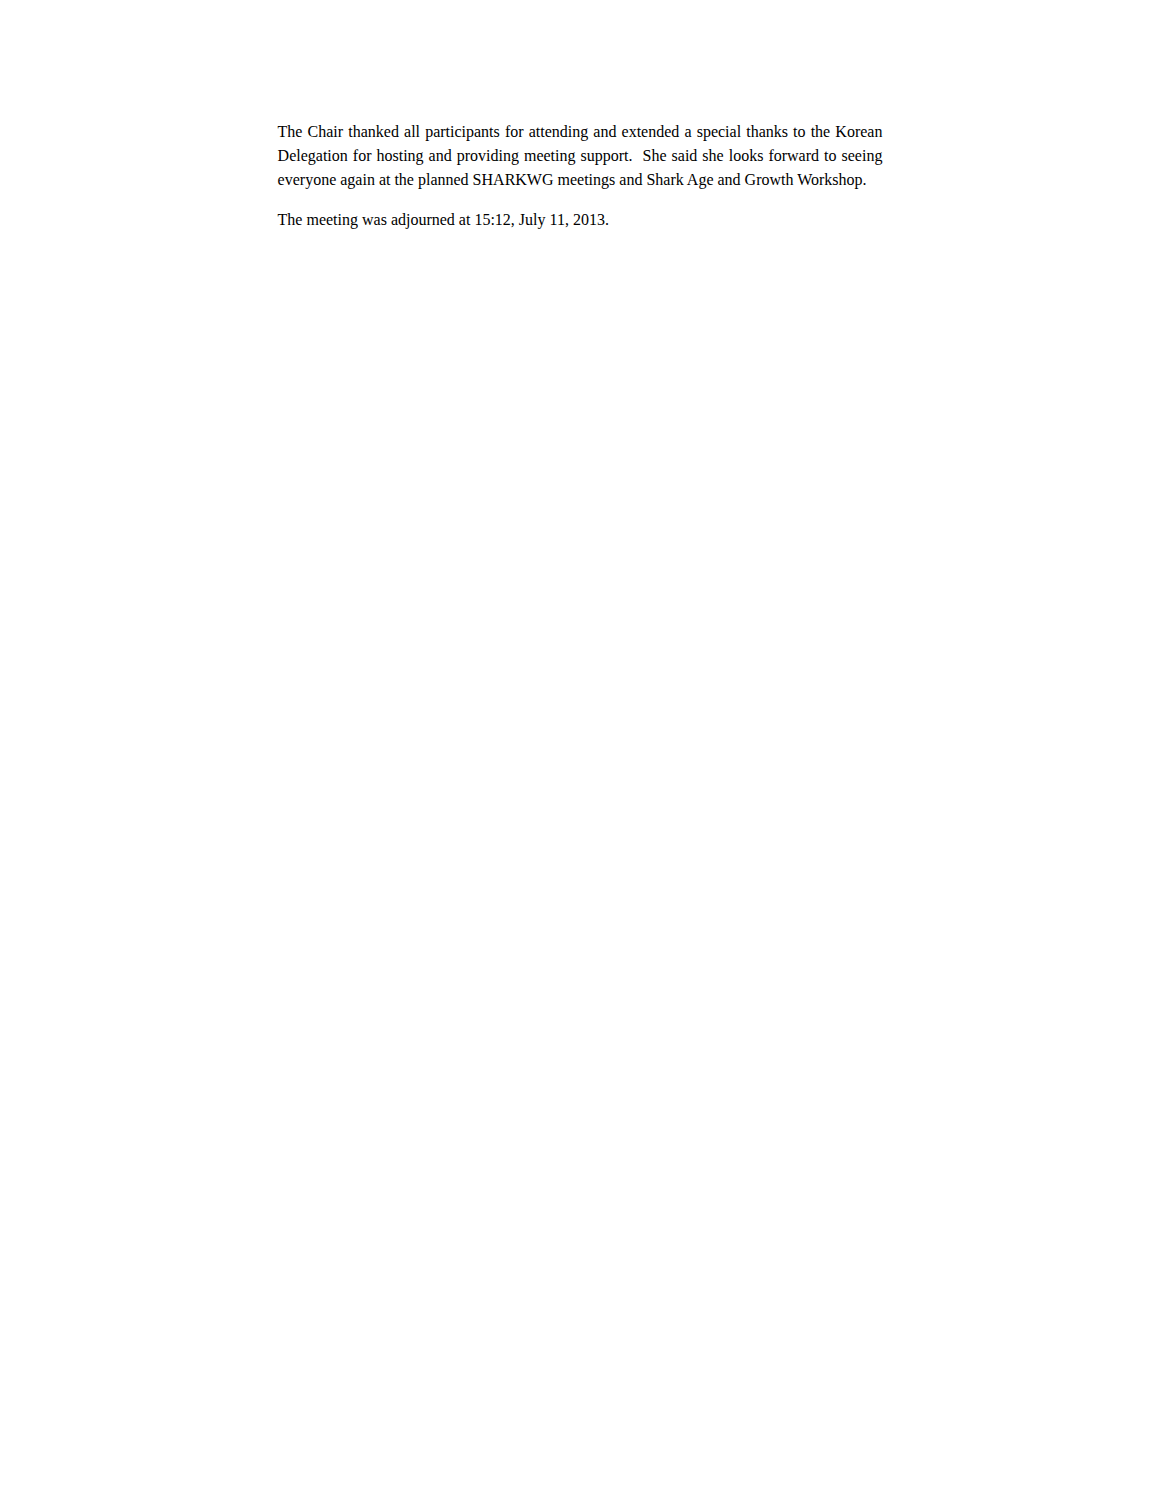The Chair thanked all participants for attending and extended a special thanks to the Korean Delegation for hosting and providing meeting support. She said she looks forward to seeing everyone again at the planned SHARKWG meetings and Shark Age and Growth Workshop.
The meeting was adjourned at 15:12, July 11, 2013.